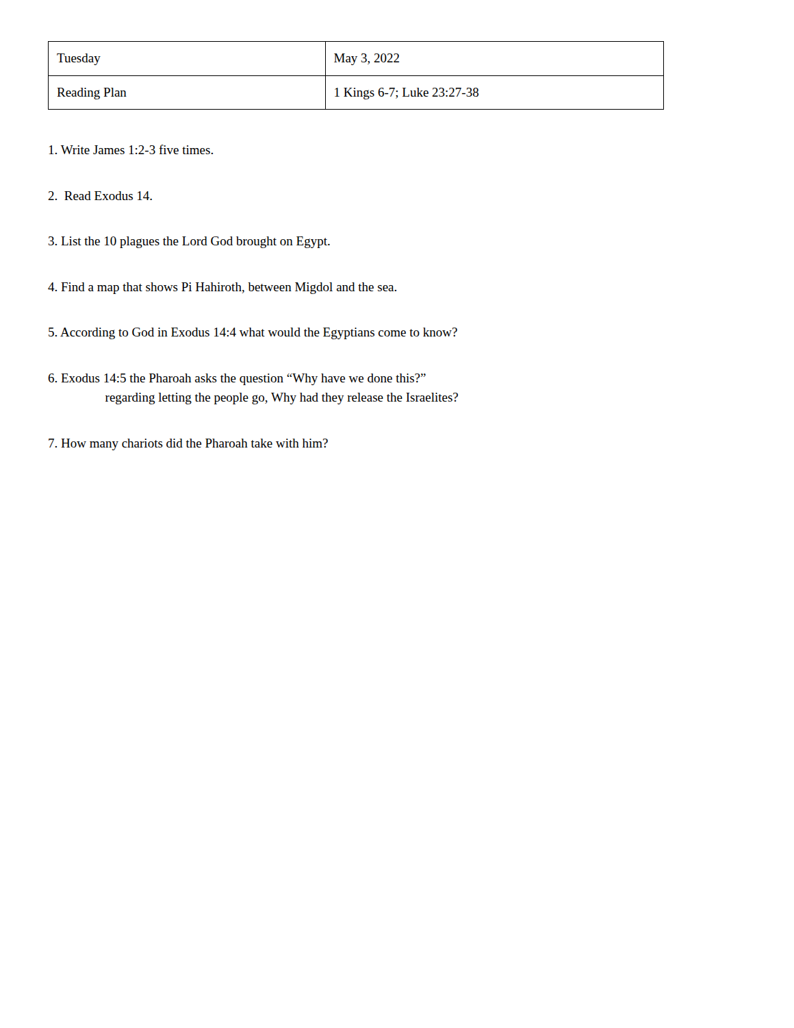| Tuesday | May 3, 2022 |
| Reading Plan | 1 Kings 6-7; Luke 23:27-38 |
1. Write James 1:2-3 five times.
2. Read Exodus 14.
3. List the 10 plagues the Lord God brought on Egypt.
4. Find a map that shows Pi Hahiroth, between Migdol and the sea.
5. According to God in Exodus 14:4 what would the Egyptians come to know?
6. Exodus 14:5 the Pharoah asks the question “Why have we done this?”regarding letting the people go, Why had they release the Israelites?
7. How many chariots did the Pharoah take with him?